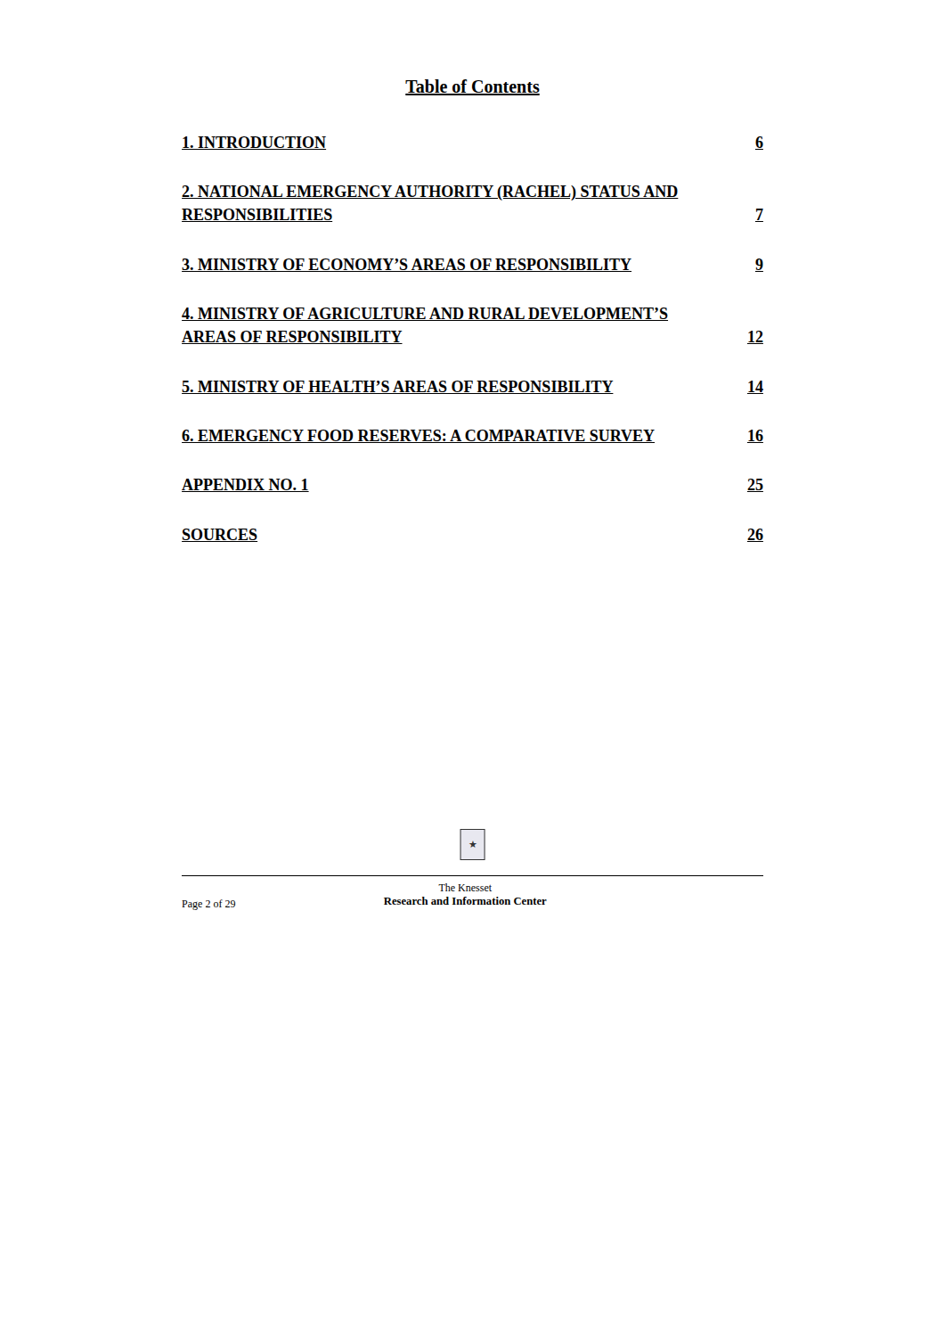Table of Contents
1. INTRODUCTION 6
2. NATIONAL EMERGENCY AUTHORITY (RACHEL) STATUS AND RESPONSIBILITIES 7
3. MINISTRY OF ECONOMY’S AREAS OF RESPONSIBILITY 9
4. MINISTRY OF AGRICULTURE AND RURAL DEVELOPMENT’S AREAS OF RESPONSIBILITY 12
5. MINISTRY OF HEALTH’S AREAS OF RESPONSIBILITY 14
6. EMERGENCY FOOD RESERVES: A COMPARATIVE SURVEY 16
APPENDIX NO. 1 25
SOURCES 26
★
Page 2 of 29
The Knesset
Research and Information Center